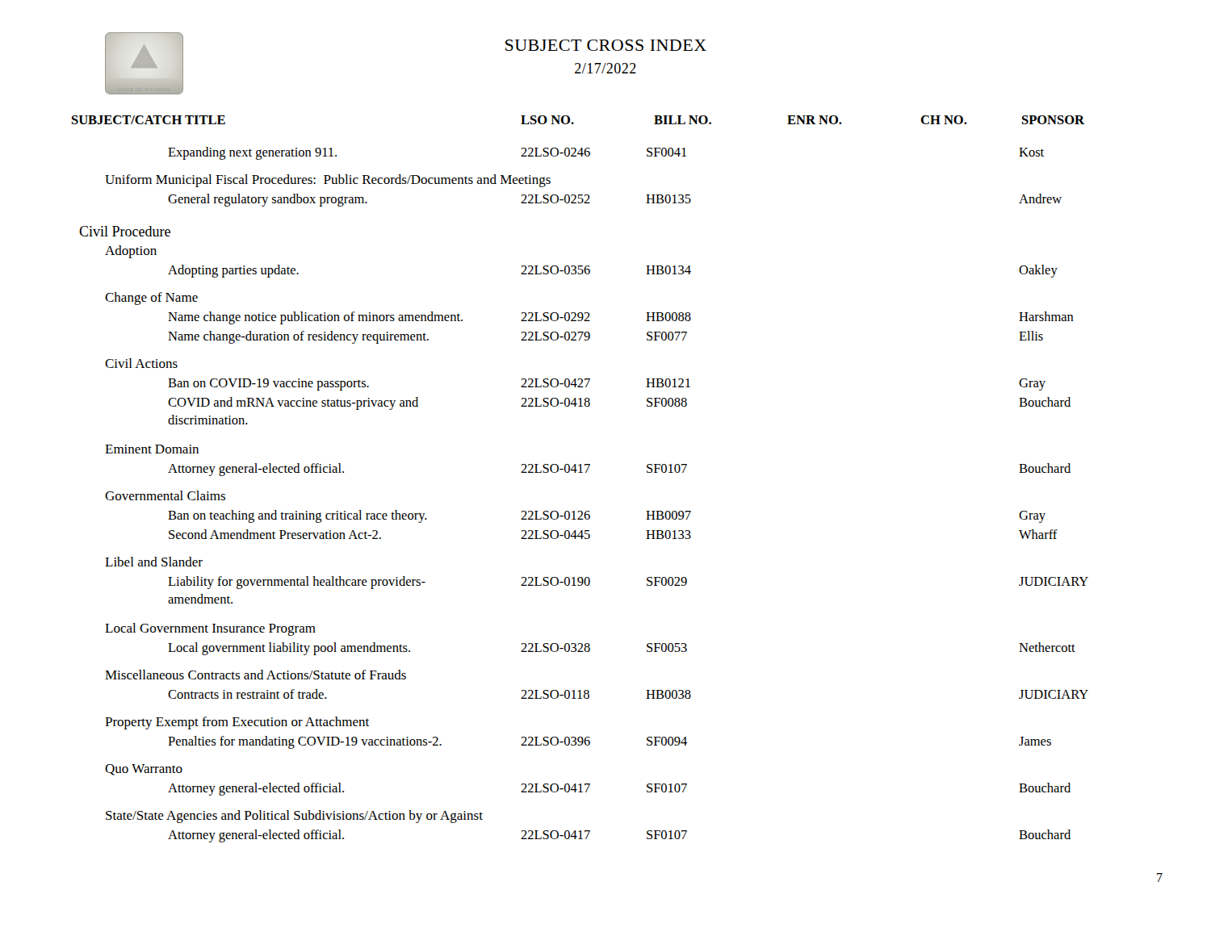STATE OF WYOMING
SUBJECT CROSS INDEX
2/17/2022
SUBJECT/CATCH TITLE LSO NO. BILL NO. ENR NO. CH NO. SPONSOR
Expanding next generation 911. 22LSO-0246 SF0041 Kost
Uniform Municipal Fiscal Procedures: Public Records/Documents and Meetings
General regulatory sandbox program. 22LSO-0252 HB0135 Andrew
Civil Procedure
Adoption
Adopting parties update. 22LSO-0356 HB0134 Oakley
Change of Name
Name change notice publication of minors amendment. 22LSO-0292 HB0088 Harshman
Name change-duration of residency requirement. 22LSO-0279 SF0077 Ellis
Civil Actions
Ban on COVID-19 vaccine passports. 22LSO-0427 HB0121 Gray
COVID and mRNA vaccine status-privacy and discrimination. 22LSO-0418 SF0088 Bouchard
Eminent Domain
Attorney general-elected official. 22LSO-0417 SF0107 Bouchard
Governmental Claims
Ban on teaching and training critical race theory. 22LSO-0126 HB0097 Gray
Second Amendment Preservation Act-2. 22LSO-0445 HB0133 Wharff
Libel and Slander
Liability for governmental healthcare providers- amendment. 22LSO-0190 SF0029 JUDICIARY
Local Government Insurance Program
Local government liability pool amendments. 22LSO-0328 SF0053 Nethercott
Miscellaneous Contracts and Actions/Statute of Frauds
Contracts in restraint of trade. 22LSO-0118 HB0038 JUDICIARY
Property Exempt from Execution or Attachment
Penalties for mandating COVID-19 vaccinations-2. 22LSO-0396 SF0094 James
Quo Warranto
Attorney general-elected official. 22LSO-0417 SF0107 Bouchard
State/State Agencies and Political Subdivisions/Action by or Against
Attorney general-elected official. 22LSO-0417 SF0107 Bouchard
7